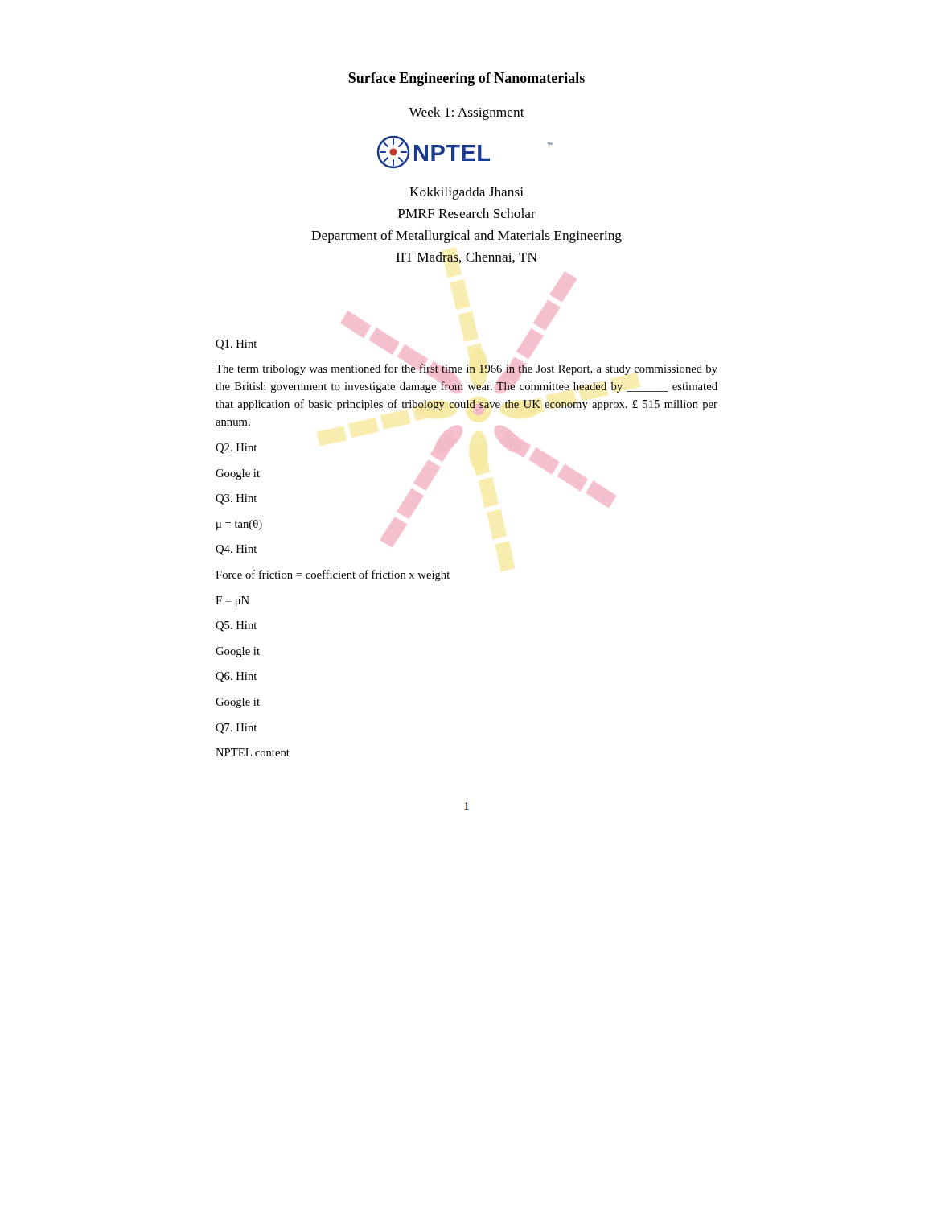Surface Engineering of Nanomaterials
Week 1: Assignment
NPTEL ™
Kokkiligadda Jhansi
PMRF Research Scholar
Department of Metallurgical and Materials Engineering
IIT Madras, Chennai, TN
Q1. Hint
The term tribology was mentioned for the first time in 1966 in the Jost Report, a study commissioned by the British government to investigate damage from wear. The committee headed by _______ estimated that application of basic principles of tribology could save the UK economy approx. £ 515 million per annum.
Q2. Hint
Google it
Q3. Hint
μ = tan(θ)
Q4. Hint
Force of friction = coefficient of friction x weight
F = μN
Q5. Hint
Google it
Q6. Hint
Google it
Q7. Hint
NPTEL content
1